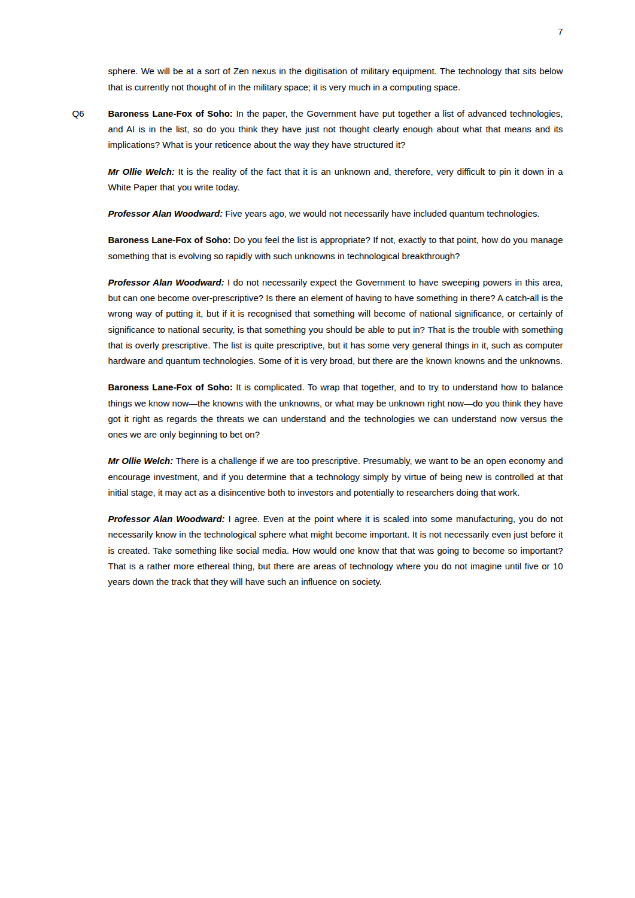7
sphere. We will be at a sort of Zen nexus in the digitisation of military equipment. The technology that sits below that is currently not thought of in the military space; it is very much in a computing space.
Q6
Baroness Lane-Fox of Soho: In the paper, the Government have put together a list of advanced technologies, and AI is in the list, so do you think they have just not thought clearly enough about what that means and its implications? What is your reticence about the way they have structured it?
Mr Ollie Welch: It is the reality of the fact that it is an unknown and, therefore, very difficult to pin it down in a White Paper that you write today.
Professor Alan Woodward: Five years ago, we would not necessarily have included quantum technologies.
Baroness Lane-Fox of Soho: Do you feel the list is appropriate? If not, exactly to that point, how do you manage something that is evolving so rapidly with such unknowns in technological breakthrough?
Professor Alan Woodward: I do not necessarily expect the Government to have sweeping powers in this area, but can one become over-prescriptive? Is there an element of having to have something in there? A catch-all is the wrong way of putting it, but if it is recognised that something will become of national significance, or certainly of significance to national security, is that something you should be able to put in? That is the trouble with something that is overly prescriptive. The list is quite prescriptive, but it has some very general things in it, such as computer hardware and quantum technologies. Some of it is very broad, but there are the known knowns and the unknowns.
Baroness Lane-Fox of Soho: It is complicated. To wrap that together, and to try to understand how to balance things we know now—the knowns with the unknowns, or what may be unknown right now—do you think they have got it right as regards the threats we can understand and the technologies we can understand now versus the ones we are only beginning to bet on?
Mr Ollie Welch: There is a challenge if we are too prescriptive. Presumably, we want to be an open economy and encourage investment, and if you determine that a technology simply by virtue of being new is controlled at that initial stage, it may act as a disincentive both to investors and potentially to researchers doing that work.
Professor Alan Woodward: I agree. Even at the point where it is scaled into some manufacturing, you do not necessarily know in the technological sphere what might become important. It is not necessarily even just before it is created. Take something like social media. How would one know that that was going to become so important? That is a rather more ethereal thing, but there are areas of technology where you do not imagine until five or 10 years down the track that they will have such an influence on society.